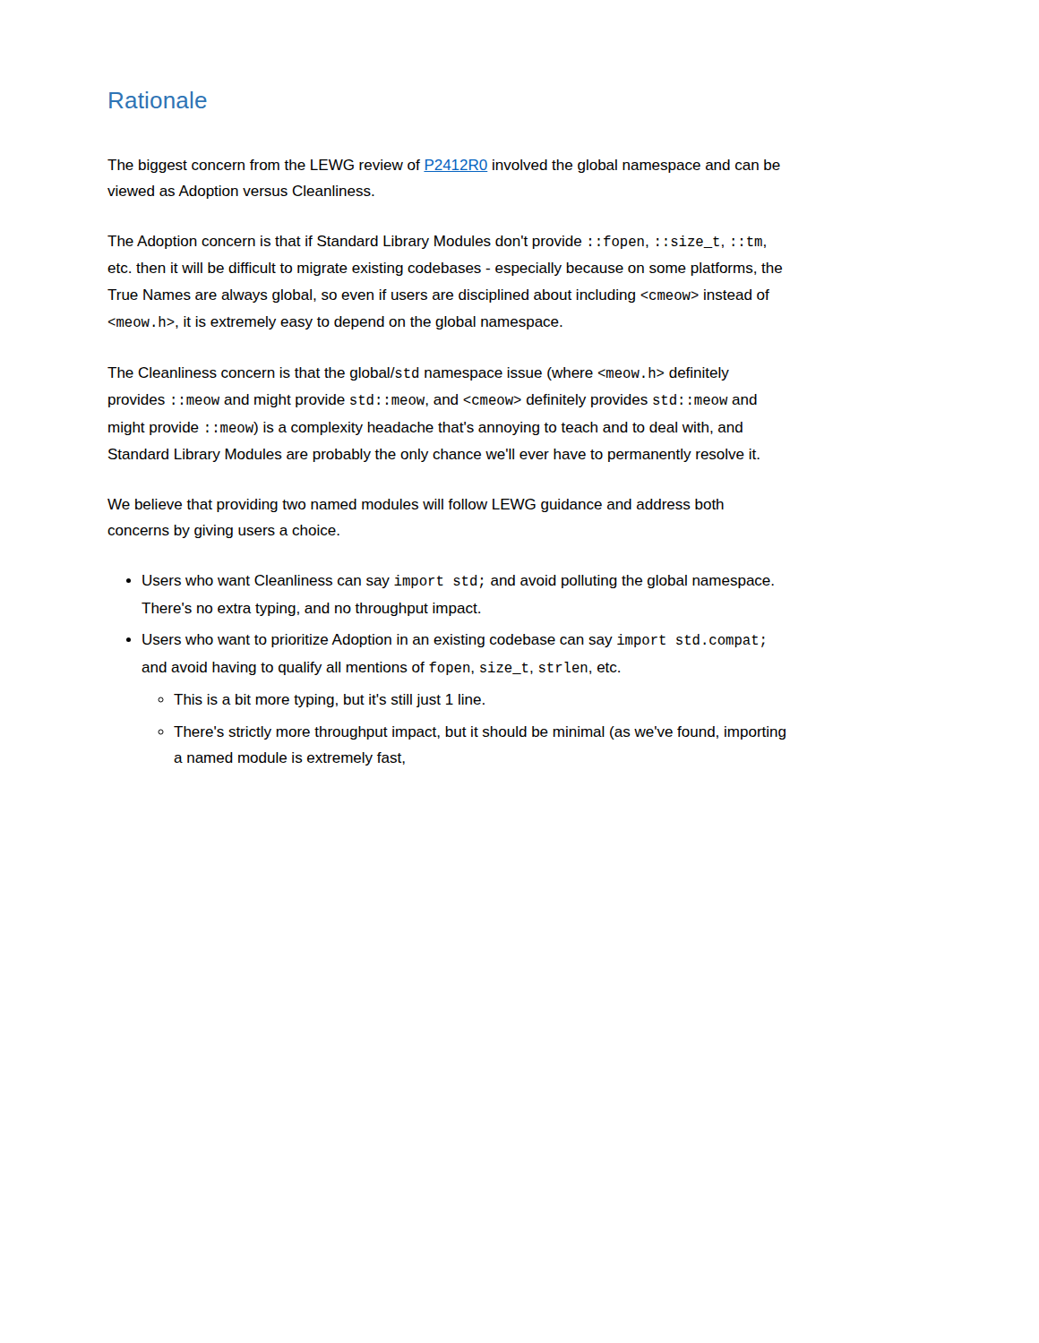Rationale
The biggest concern from the LEWG review of P2412R0 involved the global namespace and can be viewed as Adoption versus Cleanliness.
The Adoption concern is that if Standard Library Modules don't provide ::fopen, ::size_t, ::tm, etc. then it will be difficult to migrate existing codebases - especially because on some platforms, the True Names are always global, so even if users are disciplined about including <cmeow> instead of <meow.h>, it is extremely easy to depend on the global namespace.
The Cleanliness concern is that the global/std namespace issue (where <meow.h> definitely provides ::meow and might provide std::meow, and <cmeow> definitely provides std::meow and might provide ::meow) is a complexity headache that's annoying to teach and to deal with, and Standard Library Modules are probably the only chance we'll ever have to permanently resolve it.
We believe that providing two named modules will follow LEWG guidance and address both concerns by giving users a choice.
Users who want Cleanliness can say import std; and avoid polluting the global namespace. There's no extra typing, and no throughput impact.
Users who want to prioritize Adoption in an existing codebase can say import std.compat; and avoid having to qualify all mentions of fopen, size_t, strlen, etc.
This is a bit more typing, but it's still just 1 line.
There's strictly more throughput impact, but it should be minimal (as we've found, importing a named module is extremely fast,